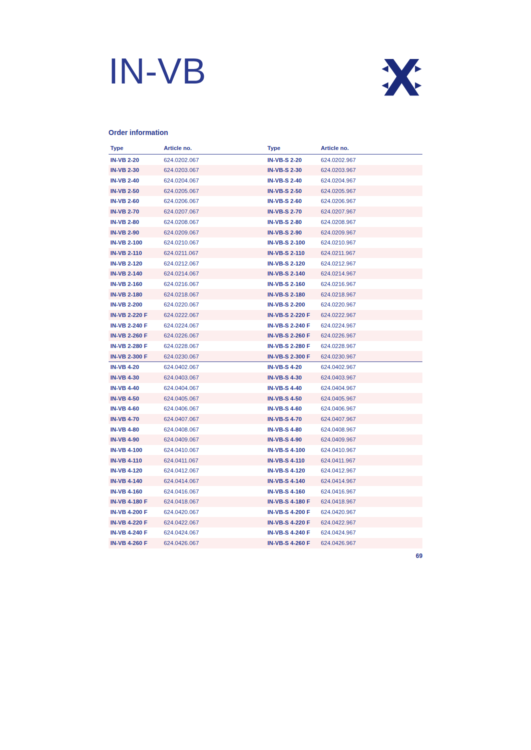IN-VB
Order information
| Type | Article no. | Type | Article no. |
| --- | --- | --- | --- |
| IN-VB 2-20 | 624.0202.067 | IN-VB-S 2-20 | 624.0202.967 |
| IN-VB 2-30 | 624.0203.067 | IN-VB-S 2-30 | 624.0203.967 |
| IN-VB 2-40 | 624.0204.067 | IN-VB-S 2-40 | 624.0204.967 |
| IN-VB 2-50 | 624.0205.067 | IN-VB-S 2-50 | 624.0205.967 |
| IN-VB 2-60 | 624.0206.067 | IN-VB-S 2-60 | 624.0206.967 |
| IN-VB 2-70 | 624.0207.067 | IN-VB-S 2-70 | 624.0207.967 |
| IN-VB 2-80 | 624.0208.067 | IN-VB-S 2-80 | 624.0208.967 |
| IN-VB 2-90 | 624.0209.067 | IN-VB-S 2-90 | 624.0209.967 |
| IN-VB 2-100 | 624.0210.067 | IN-VB-S 2-100 | 624.0210.967 |
| IN-VB 2-110 | 624.0211.067 | IN-VB-S 2-110 | 624.0211.967 |
| IN-VB 2-120 | 624.0212.067 | IN-VB-S 2-120 | 624.0212.967 |
| IN-VB 2-140 | 624.0214.067 | IN-VB-S 2-140 | 624.0214.967 |
| IN-VB 2-160 | 624.0216.067 | IN-VB-S 2-160 | 624.0216.967 |
| IN-VB 2-180 | 624.0218.067 | IN-VB-S 2-180 | 624.0218.967 |
| IN-VB 2-200 | 624.0220.067 | IN-VB-S 2-200 | 624.0220.967 |
| IN-VB 2-220 F | 624.0222.067 | IN-VB-S 2-220 F | 624.0222.967 |
| IN-VB 2-240 F | 624.0224.067 | IN-VB-S 2-240 F | 624.0224.967 |
| IN-VB 2-260 F | 624.0226.067 | IN-VB-S 2-260 F | 624.0226.967 |
| IN-VB 2-280 F | 624.0228.067 | IN-VB-S 2-280 F | 624.0228.967 |
| IN-VB 2-300 F | 624.0230.067 | IN-VB-S 2-300 F | 624.0230.967 |
| IN-VB 4-20 | 624.0402.067 | IN-VB-S 4-20 | 624.0402.967 |
| IN-VB 4-30 | 624.0403.067 | IN-VB-S 4-30 | 624.0403.967 |
| IN-VB 4-40 | 624.0404.067 | IN-VB-S 4-40 | 624.0404.967 |
| IN-VB 4-50 | 624.0405.067 | IN-VB-S 4-50 | 624.0405.967 |
| IN-VB 4-60 | 624.0406.067 | IN-VB-S 4-60 | 624.0406.967 |
| IN-VB 4-70 | 624.0407.067 | IN-VB-S 4-70 | 624.0407.967 |
| IN-VB 4-80 | 624.0408.067 | IN-VB-S 4-80 | 624.0408.967 |
| IN-VB 4-90 | 624.0409.067 | IN-VB-S 4-90 | 624.0409.967 |
| IN-VB 4-100 | 624.0410.067 | IN-VB-S 4-100 | 624.0410.967 |
| IN-VB 4-110 | 624.0411.067 | IN-VB-S 4-110 | 624.0411.967 |
| IN-VB 4-120 | 624.0412.067 | IN-VB-S 4-120 | 624.0412.967 |
| IN-VB 4-140 | 624.0414.067 | IN-VB-S 4-140 | 624.0414.967 |
| IN-VB 4-160 | 624.0416.067 | IN-VB-S 4-160 | 624.0416.967 |
| IN-VB 4-180 F | 624.0418.067 | IN-VB-S 4-180 F | 624.0418.967 |
| IN-VB 4-200 F | 624.0420.067 | IN-VB-S 4-200 F | 624.0420.967 |
| IN-VB 4-220 F | 624.0422.067 | IN-VB-S 4-220 F | 624.0422.967 |
| IN-VB 4-240 F | 624.0424.067 | IN-VB-S 4-240 F | 624.0424.967 |
| IN-VB 4-260 F | 624.0426.067 | IN-VB-S 4-260 F | 624.0426.967 |
69